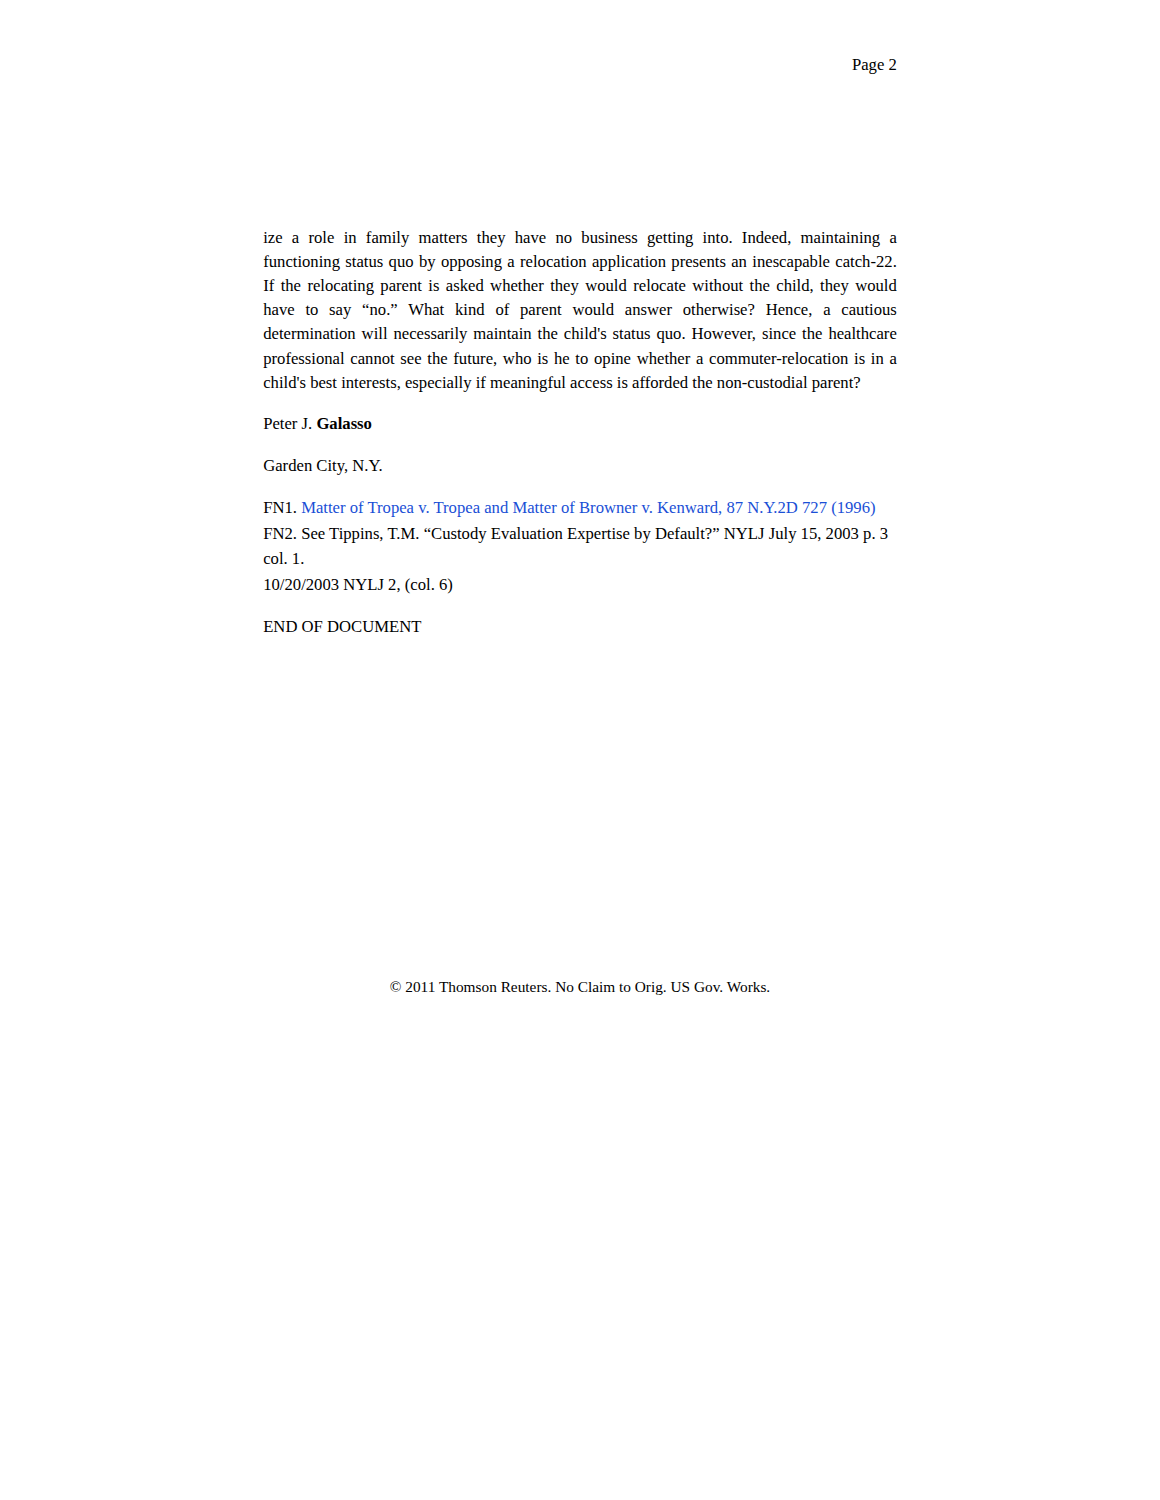Page 2
ize a role in family matters they have no business getting into. Indeed, maintaining a functioning status quo by opposing a relocation application presents an inescapable catch-22. If the relocating parent is asked whether they would relocate without the child, they would have to say “no.” What kind of parent would answer otherwise? Hence, a cautious determination will necessarily maintain the child's status quo. However, since the healthcare professional cannot see the future, who is he to opine whether a commuter-relocation is in a child's best interests, especially if meaningful access is afforded the non-custodial parent?
Peter J. Galasso
Garden City, N.Y.
FN1. Matter of Tropea v. Tropea and Matter of Browner v. Kenward, 87 N.Y.2D 727 (1996)
FN2. See Tippins, T.M. “Custody Evaluation Expertise by Default?” NYLJ July 15, 2003 p. 3 col. 1.
10/20/2003 NYLJ 2, (col. 6)
END OF DOCUMENT
© 2011 Thomson Reuters. No Claim to Orig. US Gov. Works.